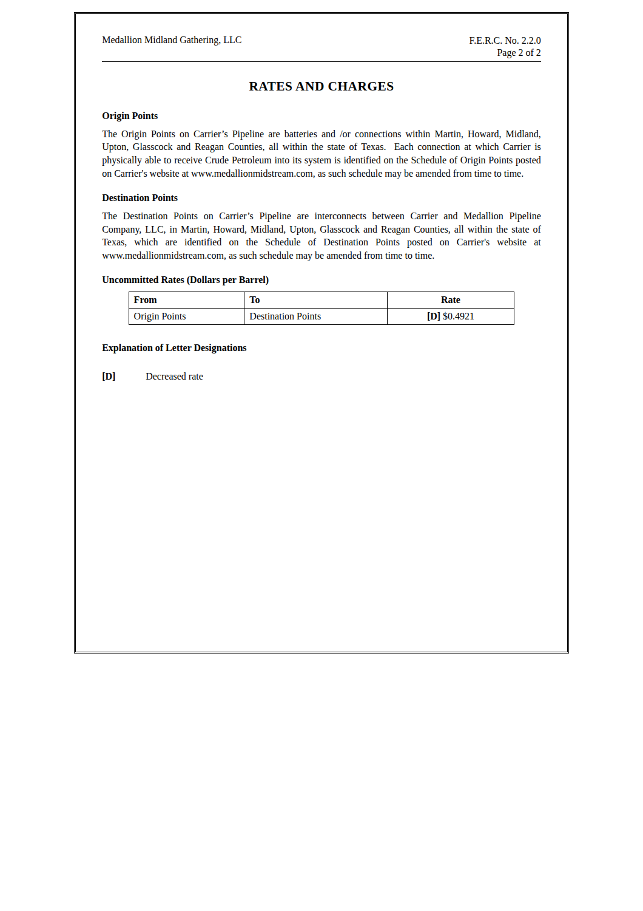Medallion Midland Gathering, LLC
F.E.R.C. No. 2.2.0
Page 2 of 2
RATES AND CHARGES
Origin Points
The Origin Points on Carrier’s Pipeline are batteries and /or connections within Martin, Howard, Midland, Upton, Glasscock and Reagan Counties, all within the state of Texas. Each connection at which Carrier is physically able to receive Crude Petroleum into its system is identified on the Schedule of Origin Points posted on Carrier's website at www.medallionmidstream.com, as such schedule may be amended from time to time.
Destination Points
The Destination Points on Carrier’s Pipeline are interconnects between Carrier and Medallion Pipeline Company, LLC, in Martin, Howard, Midland, Upton, Glasscock and Reagan Counties, all within the state of Texas, which are identified on the Schedule of Destination Points posted on Carrier's website at www.medallionmidstream.com, as such schedule may be amended from time to time.
Uncommitted Rates (Dollars per Barrel)
| From | To | Rate |
| --- | --- | --- |
| Origin Points | Destination Points | [D] $0.4921 |
Explanation of Letter Designations
[D]
Decreased rate